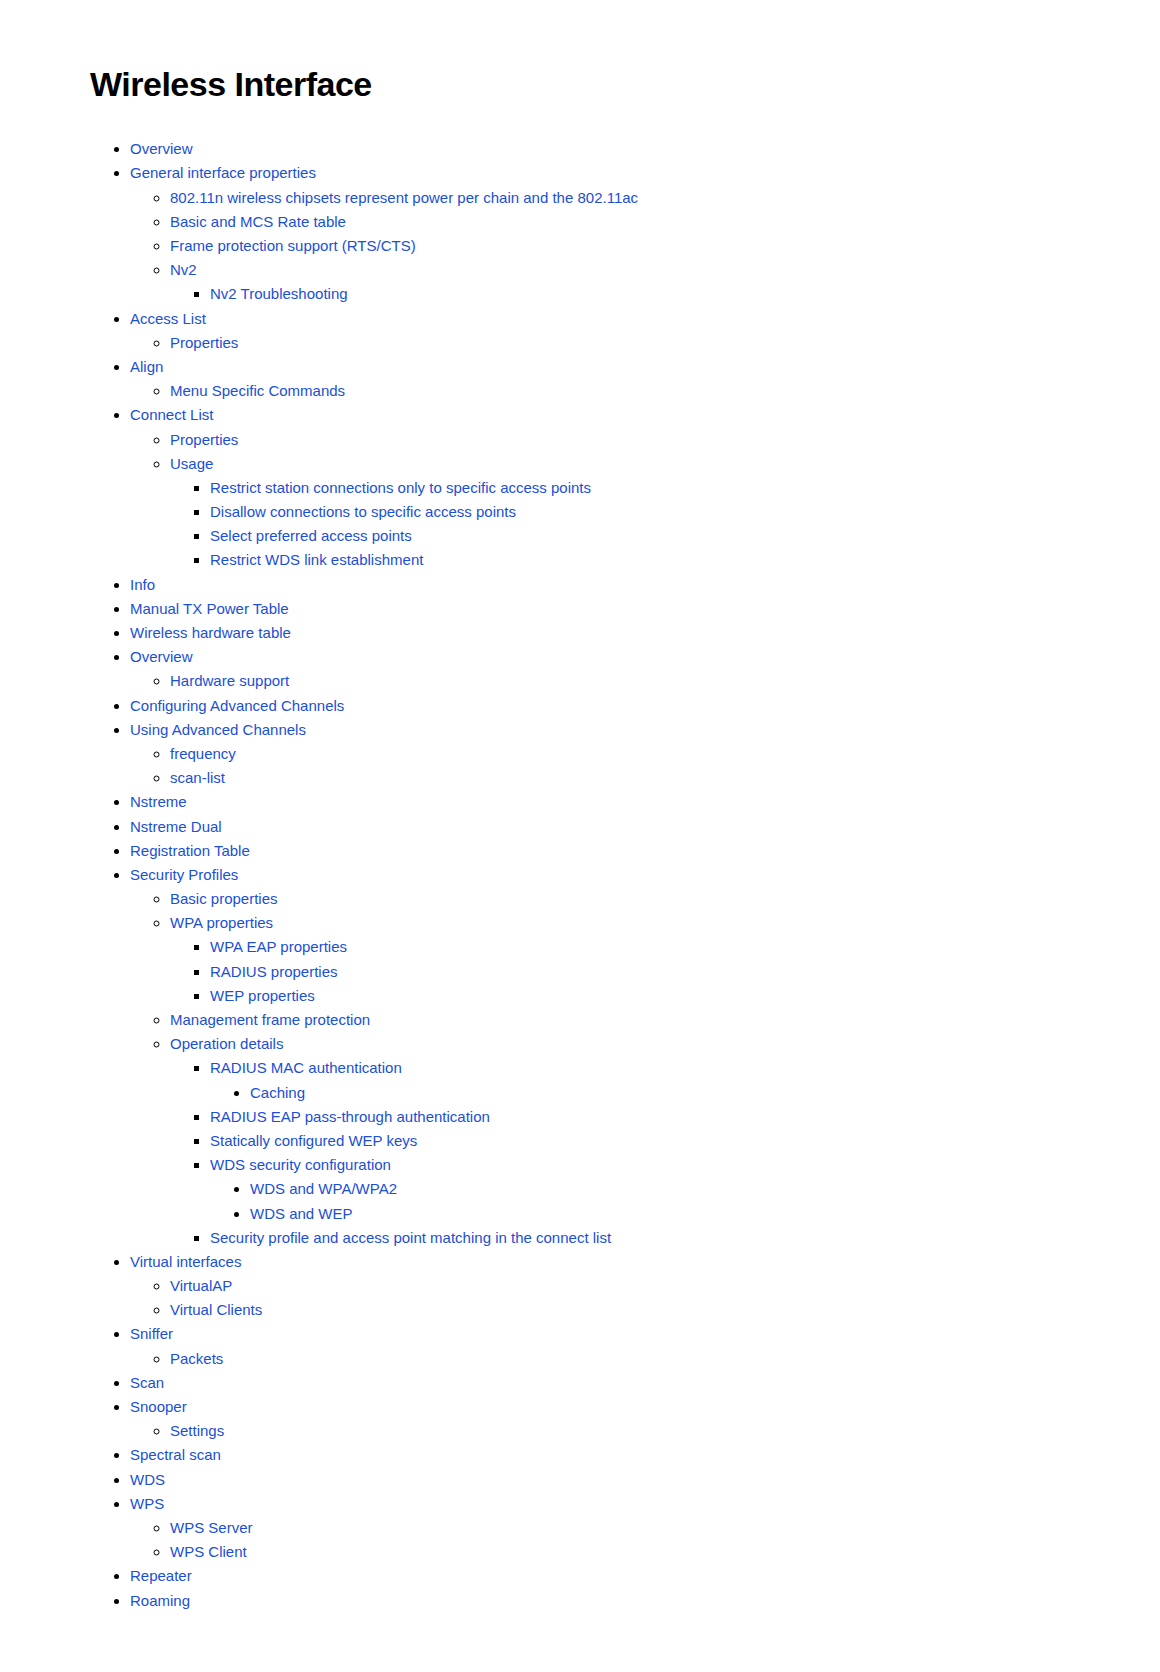Wireless Interface
Overview
General interface properties
802.11n wireless chipsets represent power per chain and the 802.11ac
Basic and MCS Rate table
Frame protection support (RTS/CTS)
Nv2
Nv2 Troubleshooting
Access List
Properties
Align
Menu Specific Commands
Connect List
Properties
Usage
Restrict station connections only to specific access points
Disallow connections to specific access points
Select preferred access points
Restrict WDS link establishment
Info
Manual TX Power Table
Wireless hardware table
Overview
Hardware support
Configuring Advanced Channels
Using Advanced Channels
frequency
scan-list
Nstreme
Nstreme Dual
Registration Table
Security Profiles
Basic properties
WPA properties
WPA EAP properties
RADIUS properties
WEP properties
Management frame protection
Operation details
RADIUS MAC authentication
Caching
RADIUS EAP pass-through authentication
Statically configured WEP keys
WDS security configuration
WDS and WPA/WPA2
WDS and WEP
Security profile and access point matching in the connect list
Virtual interfaces
VirtualAP
Virtual Clients
Sniffer
Packets
Scan
Snooper
Settings
Spectral scan
WDS
WPS
WPS Server
WPS Client
Repeater
Roaming